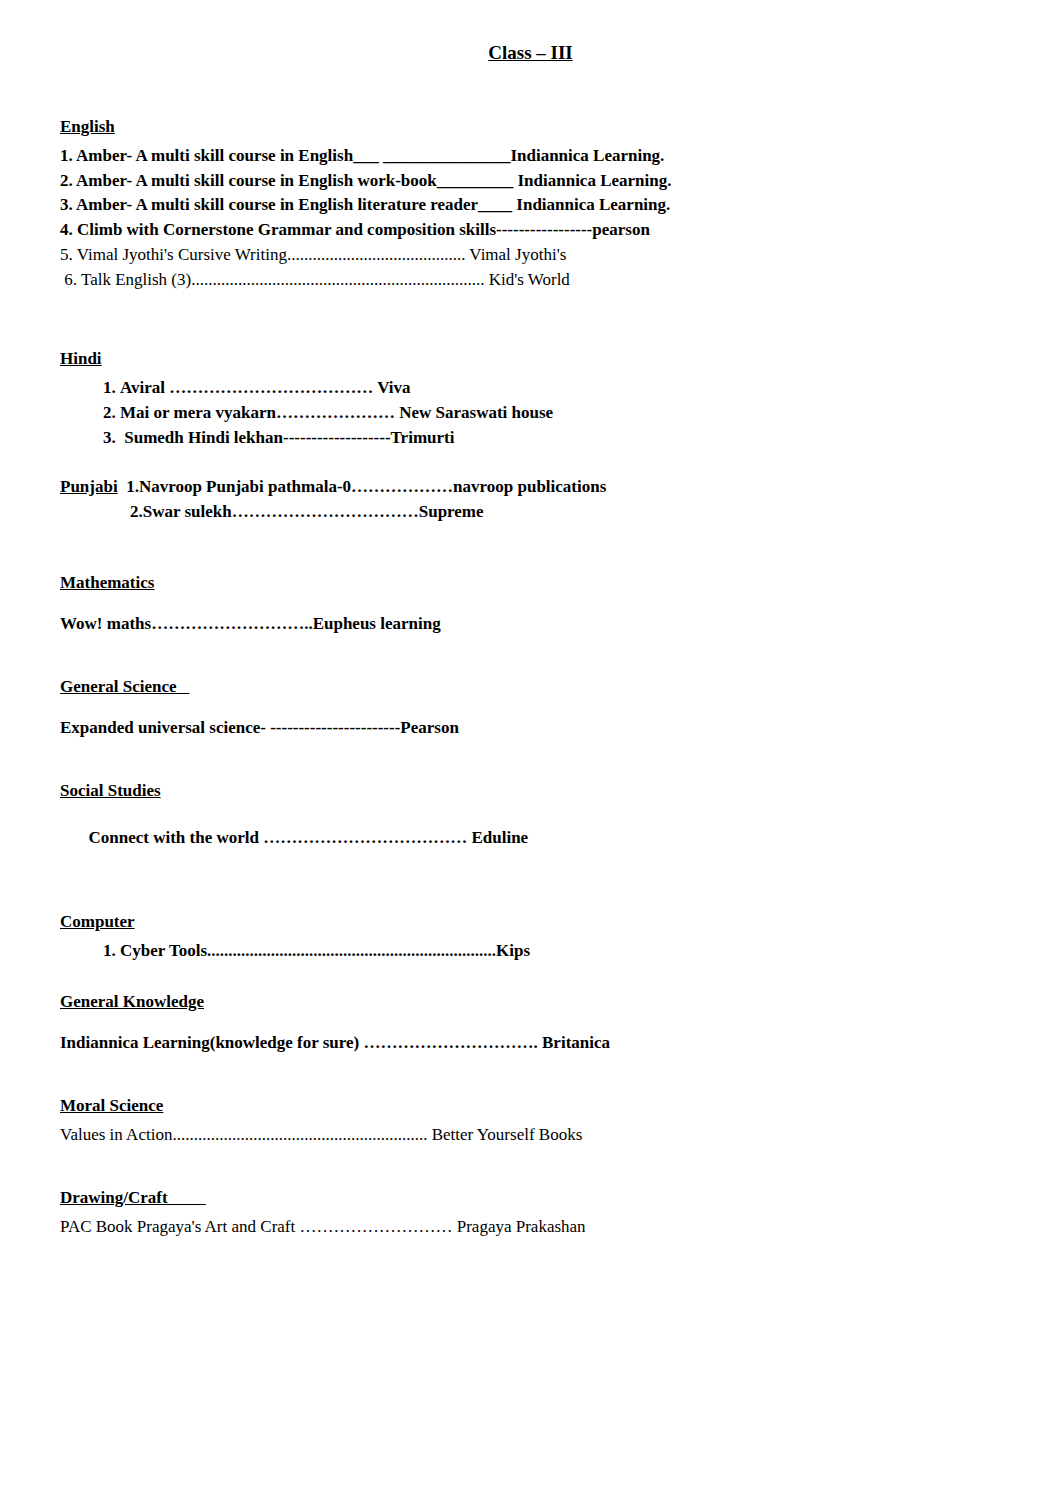Class – III
English
1. Amber- A multi skill course in English___ _______________Indiannica Learning.
2. Amber- A multi skill course in English work-book_________ Indiannica Learning.
3. Amber- A multi skill course in English literature reader____ Indiannica Learning.
4. Climb with Cornerstone Grammar and composition skills-----------------pearson
5. Vimal Jyothi's Cursive Writing.......................................... Vimal Jyothi's
6. Talk English (3)..................................................................... Kid's World
Hindi
Aviral ……………………………… Viva
Mai or mera vyakarn………………… New Saraswati house
Sumedh Hindi lekhan-------------------Trimurti
Punjabi 1.Navroop Punjabi pathmala-0………………navroop publications
2.Swar sulekh……………………………Supreme
Mathematics
Wow! maths………………………..Eupheus learning
General Science
Expanded universal science- -----------------------Pearson
Social Studies
Connect with the world ……………………………… Eduline
Computer
Cyber Tools....................................................................Kips
General Knowledge
Indiannica Learning(knowledge for sure) …………………………. Britanica
Moral Science
Values in Action............................................................ Better Yourself Books
Drawing/Craft
PAC Book Pragaya's Art and Craft ……………………… Pragaya Prakashan